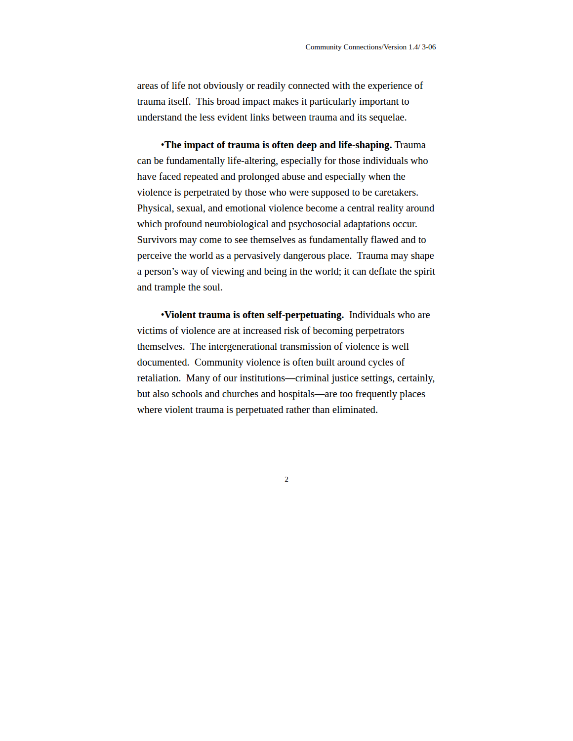Community Connections/Version 1.4/ 3-06
areas of life not obviously or readily connected with the experience of trauma itself. This broad impact makes it particularly important to understand the less evident links between trauma and its sequelae.
•The impact of trauma is often deep and life-shaping. Trauma can be fundamentally life-altering, especially for those individuals who have faced repeated and prolonged abuse and especially when the violence is perpetrated by those who were supposed to be caretakers. Physical, sexual, and emotional violence become a central reality around which profound neurobiological and psychosocial adaptations occur. Survivors may come to see themselves as fundamentally flawed and to perceive the world as a pervasively dangerous place. Trauma may shape a person’s way of viewing and being in the world; it can deflate the spirit and trample the soul.
•Violent trauma is often self-perpetuating. Individuals who are victims of violence are at increased risk of becoming perpetrators themselves. The intergenerational transmission of violence is well documented. Community violence is often built around cycles of retaliation. Many of our institutions—criminal justice settings, certainly, but also schools and churches and hospitals—are too frequently places where violent trauma is perpetuated rather than eliminated.
2